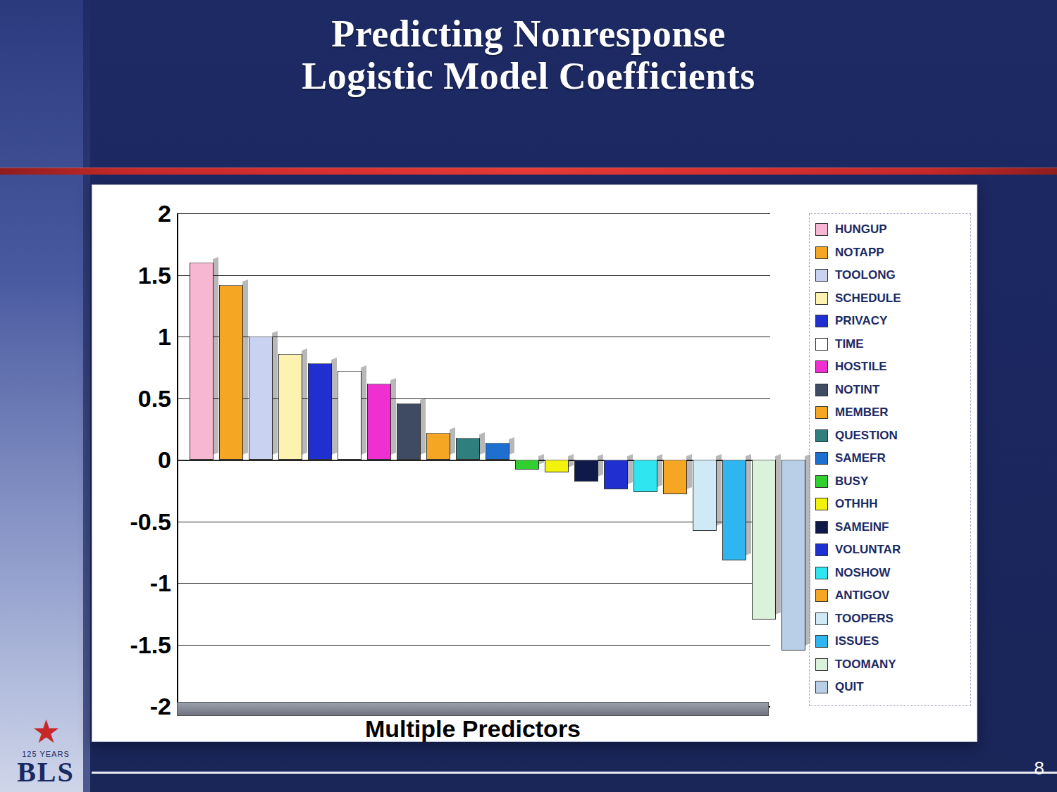Predicting Nonresponse
Logistic Model Coefficients
2 1.5 1 0.5 0 -0.5 -1 -1.5 -2
Multiple Predictors
HUNGUP
NOTAPP
TOOLONG
SCHEDULE
PRIVACY
TIME
HOSTILE
NOTINT
MEMBER
QUESTION
SAMEFR
BUSY
OTHHH
SAMEINF
VOLUNTAR
NOSHOW
ANTIGOV
TOOPERS
ISSUES
TOOMANY
QUIT
★
125 YEARS
BLS
8